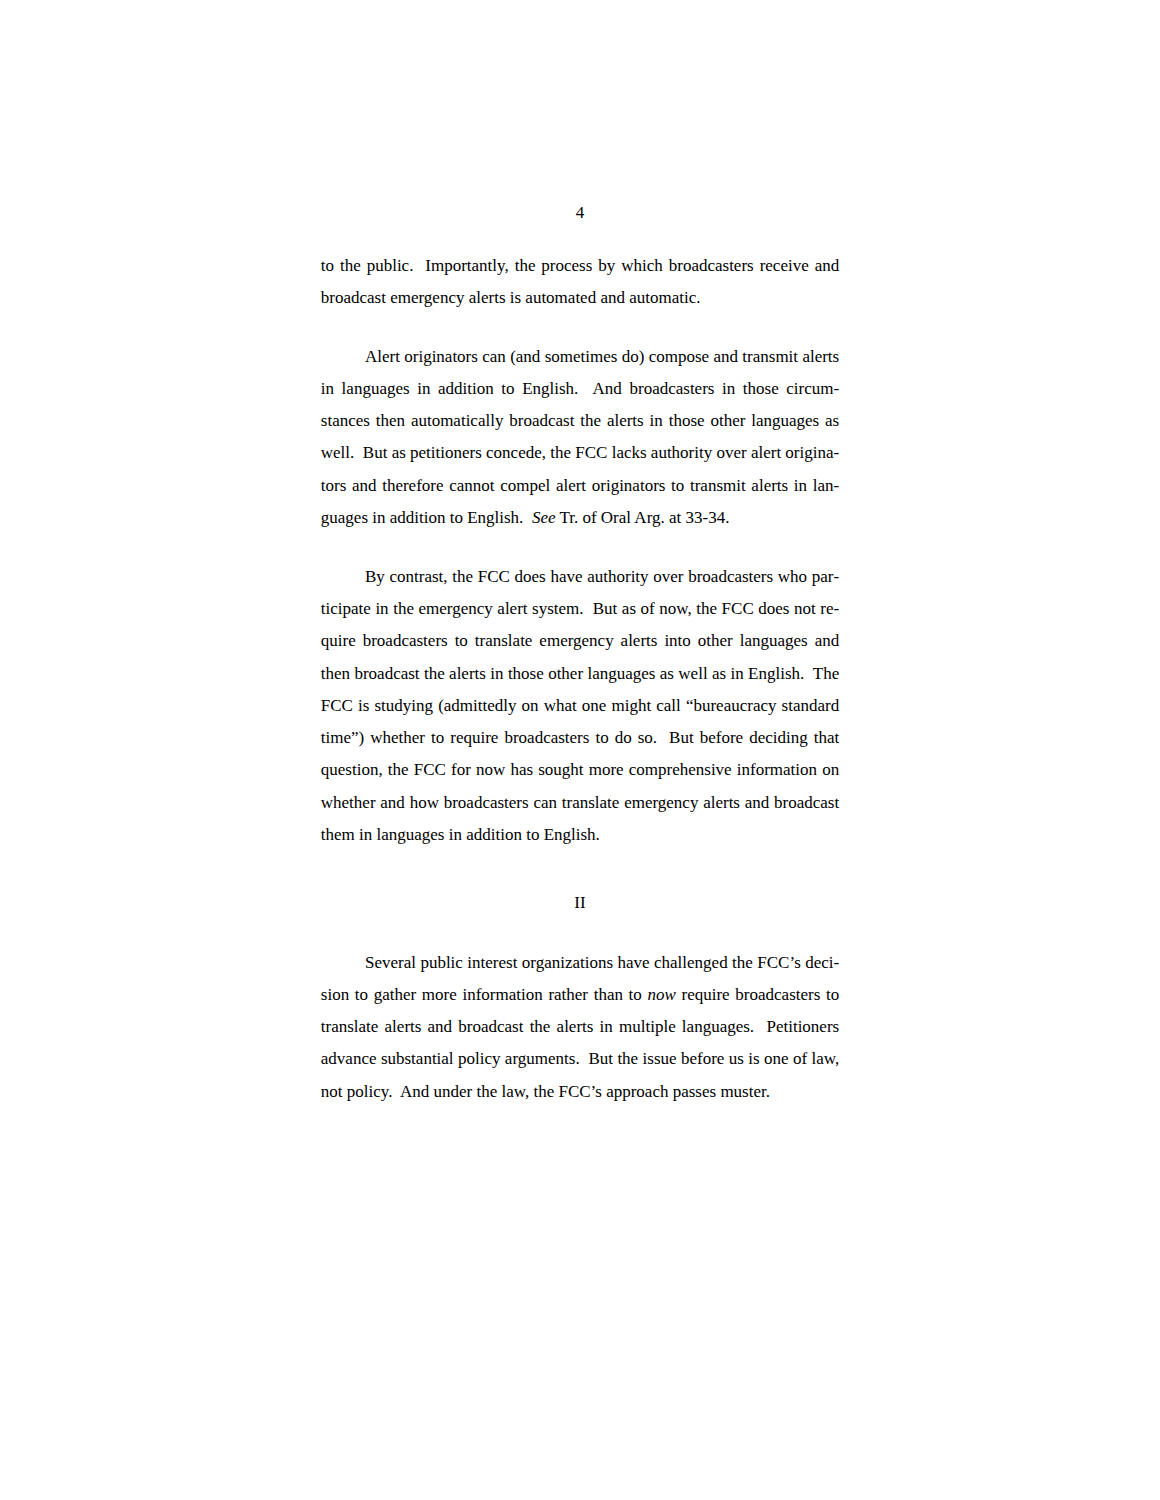4
to the public. Importantly, the process by which broadcasters receive and broadcast emergency alerts is automated and automatic.
Alert originators can (and sometimes do) compose and transmit alerts in languages in addition to English. And broadcasters in those circumstances then automatically broadcast the alerts in those other languages as well. But as petitioners concede, the FCC lacks authority over alert originators and therefore cannot compel alert originators to transmit alerts in languages in addition to English. See Tr. of Oral Arg. at 33-34.
By contrast, the FCC does have authority over broadcasters who participate in the emergency alert system. But as of now, the FCC does not require broadcasters to translate emergency alerts into other languages and then broadcast the alerts in those other languages as well as in English. The FCC is studying (admittedly on what one might call “bureaucracy standard time”) whether to require broadcasters to do so. But before deciding that question, the FCC for now has sought more comprehensive information on whether and how broadcasters can translate emergency alerts and broadcast them in languages in addition to English.
II
Several public interest organizations have challenged the FCC’s decision to gather more information rather than to now require broadcasters to translate alerts and broadcast the alerts in multiple languages. Petitioners advance substantial policy arguments. But the issue before us is one of law, not policy. And under the law, the FCC’s approach passes muster.